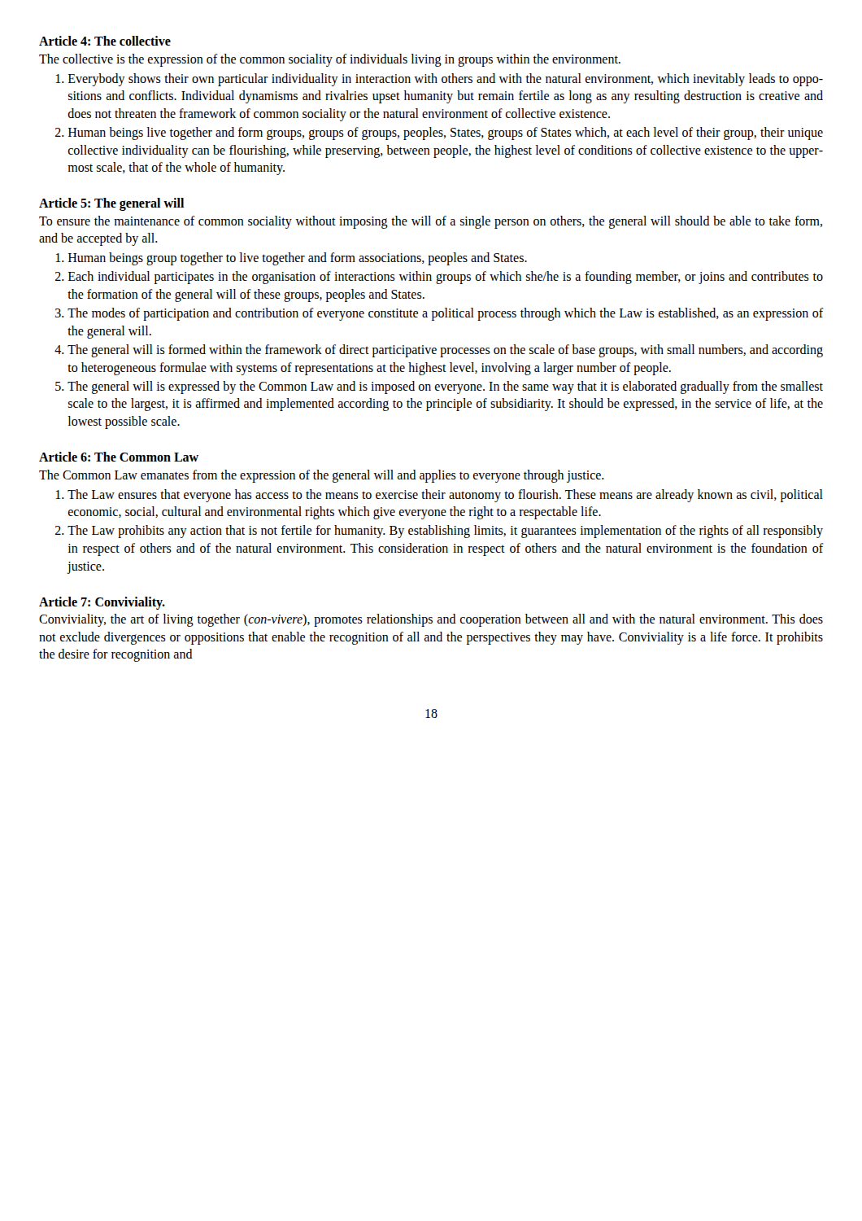Article 4: The collective
The collective is the expression of the common sociality of individuals living in groups within the environment.
Everybody shows their own particular individuality in interaction with others and with the natural environment, which inevitably leads to oppositions and conflicts. Individual dynamisms and rivalries upset humanity but remain fertile as long as any resulting destruction is creative and does not threaten the framework of common sociality or the natural environment of collective existence.
Human beings live together and form groups, groups of groups, peoples, States, groups of States which, at each level of their group, their unique collective individuality can be flourishing, while preserving, between people, the highest level of conditions of collective existence to the uppermost scale, that of the whole of humanity.
Article 5: The general will
To ensure the maintenance of common sociality without imposing the will of a single person on others, the general will should be able to take form, and be accepted by all.
Human beings group together to live together and form associations, peoples and States.
Each individual participates in the organisation of interactions within groups of which she/he is a founding member, or joins and contributes to the formation of the general will of these groups, peoples and States.
The modes of participation and contribution of everyone constitute a political process through which the Law is established, as an expression of the general will.
The general will is formed within the framework of direct participative processes on the scale of base groups, with small numbers, and according to heterogeneous formulae with systems of representations at the highest level, involving a larger number of people.
The general will is expressed by the Common Law and is imposed on everyone. In the same way that it is elaborated gradually from the smallest scale to the largest, it is affirmed and implemented according to the principle of subsidiarity. It should be expressed, in the service of life, at the lowest possible scale.
Article 6: The Common Law
The Common Law emanates from the expression of the general will and applies to everyone through justice.
The Law ensures that everyone has access to the means to exercise their autonomy to flourish. These means are already known as civil, political economic, social, cultural and environmental rights which give everyone the right to a respectable life.
The Law prohibits any action that is not fertile for humanity. By establishing limits, it guarantees implementation of the rights of all responsibly in respect of others and of the natural environment. This consideration in respect of others and the natural environment is the foundation of justice.
Article 7: Conviviality.
Conviviality, the art of living together (con-vivere), promotes relationships and cooperation between all and with the natural environment. This does not exclude divergences or oppositions that enable the recognition of all and the perspectives they may have. Conviviality is a life force. It prohibits the desire for recognition and
18